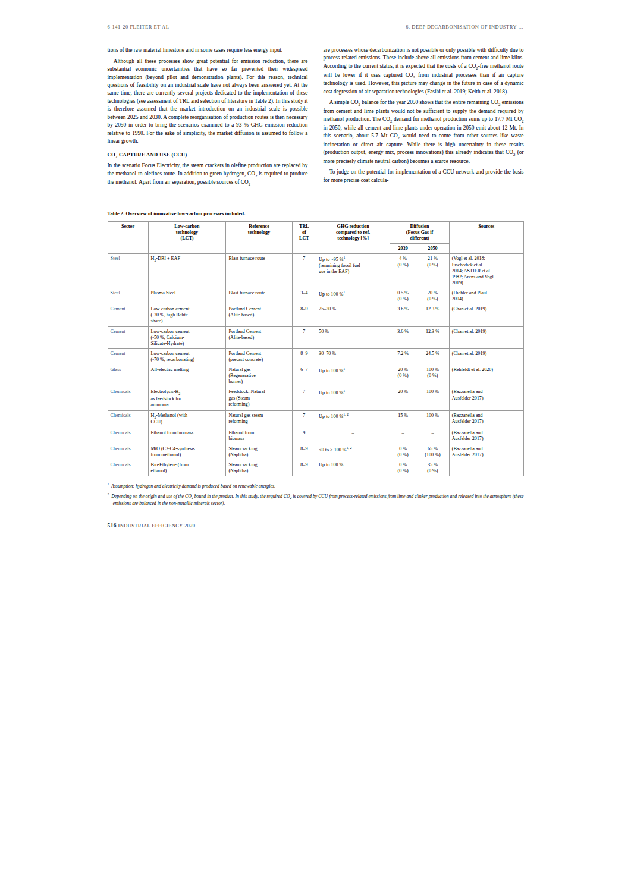6-141-20 FLEITER ET AL 6. DEEP DECARBONISATION OF INDUSTRY …
tions of the raw material limestone and in some cases require less energy input.
Although all these processes show great potential for emission reduction, there are substantial economic uncertainties that have so far prevented their widespread implementation (beyond pilot and demonstration plants). For this reason, technical questions of feasibility on an industrial scale have not always been answered yet. At the same time, there are currently several projects dedicated to the implementation of these technologies (see assessment of TRL and selection of literature in Table 2). In this study it is therefore assumed that the market introduction on an industrial scale is possible between 2025 and 2030. A complete reorganisation of production routes is then necessary by 2050 in order to bring the scenarios examined to a 93 % GHG emission reduction relative to 1990. For the sake of simplicity, the market diffusion is assumed to follow a linear growth.
CO2 CAPTURE AND USE (CCU)
In the scenario Focus Electricity, the steam crackers in olefine production are replaced by the methanol-to-olefines route. In addition to green hydrogen, CO2 is required to produce the methanol. Apart from air separation, possible sources of CO2
are processes whose decarbonization is not possible or only possible with difficulty due to process-related emissions. These include above all emissions from cement and lime kilns. According to the current status, it is expected that the costs of a CO2-free methanol route will be lower if it uses captured CO2 from industrial processes than if air capture technology is used. However, this picture may change in the future in case of a dynamic cost degression of air separation technologies (Fasihi et al. 2019; Keith et al. 2018).
A simple CO2 balance for the year 2050 shows that the entire remaining CO2 emissions from cement and lime plants would not be sufficient to supply the demand required by methanol production. The CO2 demand for methanol production sums up to 17.7 Mt CO2 in 2050, while all cement and lime plants under operation in 2050 emit about 12 Mt. In this scenario, about 5.7 Mt CO2 would need to come from other sources like waste incineration or direct air capture. While there is high uncertainty in these results (production output, energy mix, process innovations) this already indicates that CO2 (or more precisely climate neutral carbon) becomes a scarce resource.
To judge on the potential for implementation of a CCU network and provide the basis for more precise cost calcula-
Table 2. Overview of innovative low-carbon processes included.
| Sector | Low-carbon technology (LCT) | Reference technology | TRL of LCT | GHG reduction compared to ref. technology [%] | Diffusion (Focus Gas if different) | Sources |
| --- | --- | --- | --- | --- | --- | --- |
| 2030 | 2050 |
| Steel | H 2 -DRI + EAF | Blast furnace route | 7 | Up to ~95 % 1 (remaining fossil fuel use in the EAF) | 4 % (0 %) | 21 % (0 %) | (Vogl et al. 2018; Fischedick et al. 2014; ASTIER et al. 1982; Arens and Vogl 2019) |
| Steel | Plasma Steel | Blast furnace route | 3–4 | Up to 100 % 1 | 0.5 % (0 %) | 20 % (0 %) | (Hiebler and Plaul 2004) |
| Cement | Low-carbon cement (-30 %, high Belite share) | Portland Cement (Alite-based) | 8–9 | 25–30 % | 3.6 % | 12.3 % | (Chan et al. 2019) |
| Cement | Low-carbon cement (-50 %, Calcium- Silicate-Hydrate) | Portland Cement (Alite-based) | 7 | 50 % | 3.6 % | 12.3 % | (Chan et al. 2019) |
| Cement | Low-carbon cement (-70 %, recarbonating) | Portland Cement (precast concrete) | 8–9 | 30–70 % | 7.2 % | 24.5 % | (Chan et al. 2019) |
| Glass | All-electric melting | Natural gas (Regenerative burner) | 6–7 | Up to 100 % 1 | 20 % (0 %) | 100 % (0 %) | (Rehfeldt et al. 2020) |
| Chemicals | Electrolysis-H 2 as feedstock for ammonia | Feedstock: Natural gas (Steam reforming) | 7 | Up to 100 % 1 | 20 % | 100 % | (Bazzanella and Ausfelder 2017) |
| Chemicals | H 2 -Methanol (with CCU) | Natural gas steam reforming | 7 | Up to 100 % 1, 2 | 15 % | 100 % | (Bazzanella and Ausfelder 2017) |
| Chemicals | Ethanol from biomass | Ethanol from biomass | 9 | – | – | – | (Bazzanella and Ausfelder 2017) |
| Chemicals | MtO (C2-C4-synthesis from methanol) | Steamcracking (Naphtha) | 8–9 | <0 to > 100 % 1, 2 | 0 % (0 %) | 65 % (100 %) | (Bazzanella and Ausfelder 2017) |
| Chemicals | Bio-Ethylene (from ethanol) | Steamcracking (Naphtha) | 8–9 | Up to 100 % | 0 % (0 %) | 35 % (0 %) | |
1 Assumption: hydrogen and electricity demand is produced based on renewable energies.
2 Depending on the origin and use of the CO2 bound in the product. In this study, the required CO2 is covered by CCU from process-related emissions from lime and clinker production and released into the atmosphere (these emissions are balanced in the non-metallic minerals sector).
516 INDUSTRIAL EFFICIENCY 2020